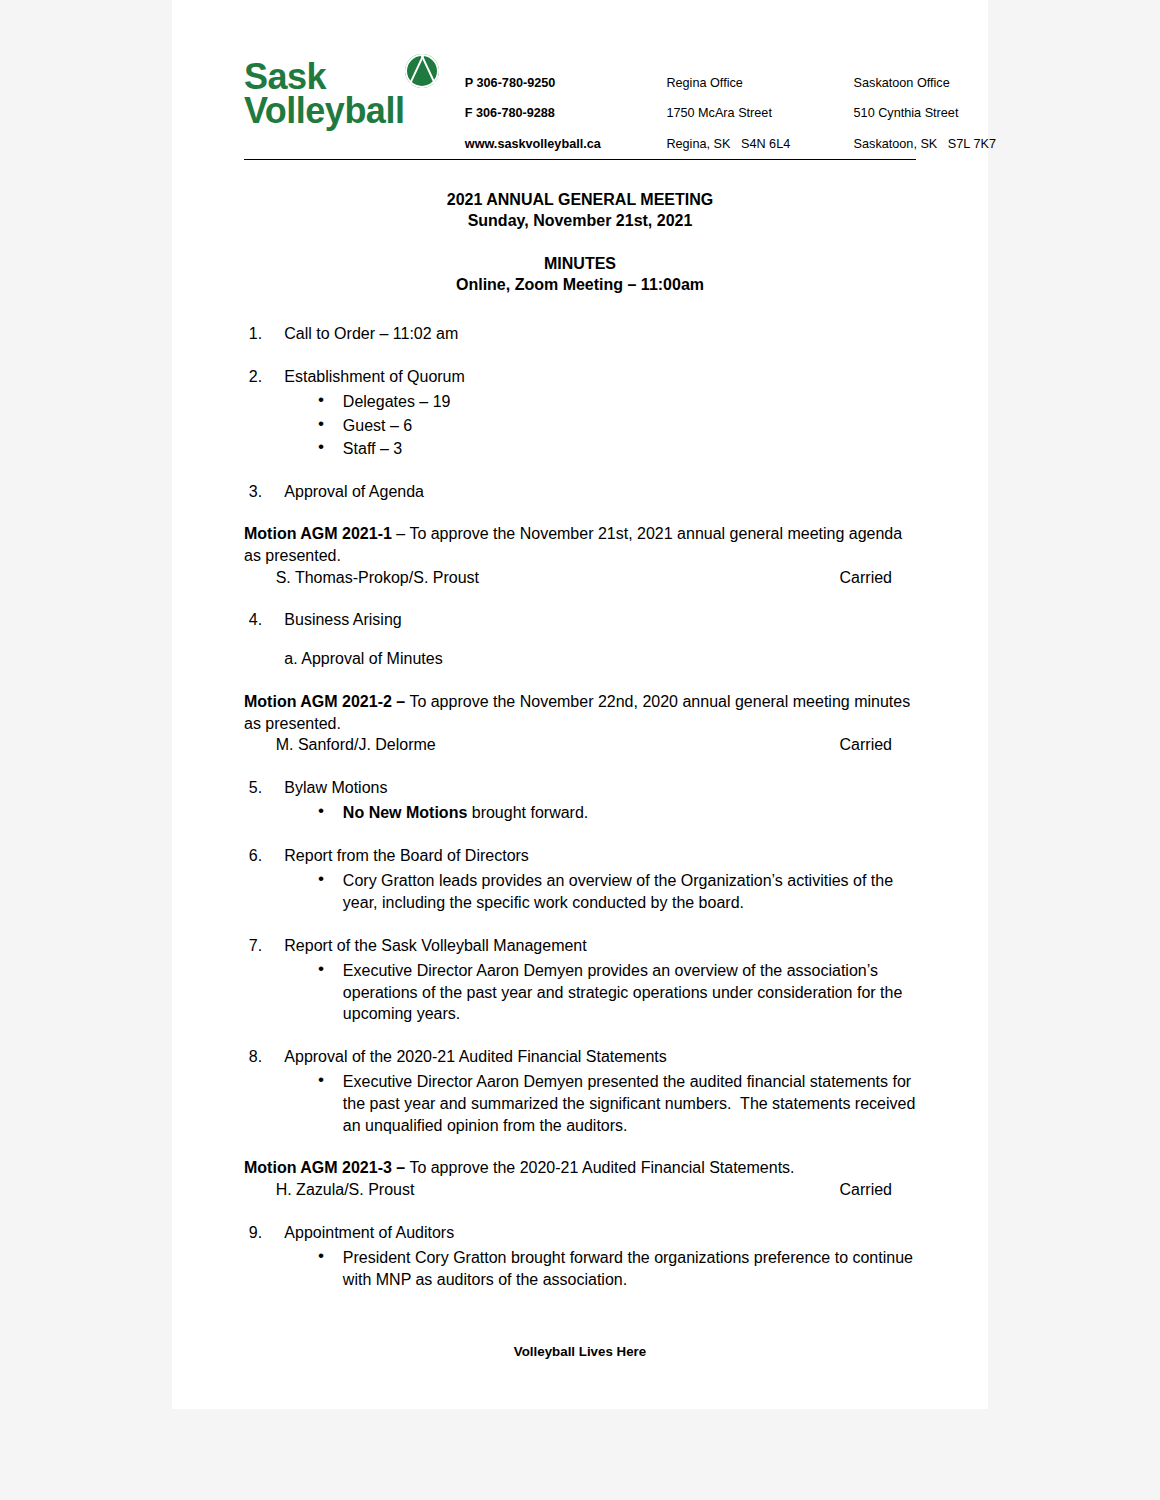Sask Volleyball
P 306-780-9250
F 306-780-9288
www.saskvolleyball.ca
Regina Office
1750 McAra Street
Regina, SK S4N 6L4
Saskatoon Office
510 Cynthia Street
Saskatoon, SK S7L 7K7
2021 ANNUAL GENERAL MEETING
Sunday, November 21st, 2021
MINUTES
Online, Zoom Meeting – 11:00am
Call to Order – 11:02 am
Establishment of Quorum
Delegates – 19
Guest – 6
Staff – 3
Approval of Agenda
Motion AGM 2021-1 – To approve the November 21st, 2021 annual general meeting agenda as presented.
S. Thomas-Prokop/S. Proust Carried
Business Arising
a. Approval of Minutes
Motion AGM 2021-2 – To approve the November 22nd, 2020 annual general meeting minutes as presented.
M. Sanford/J. Delorme Carried
Bylaw Motions
No New Motions brought forward.
Report from the Board of Directors
Cory Gratton leads provides an overview of the Organization’s activities of the year, including the specific work conducted by the board.
Report of the Sask Volleyball Management
Executive Director Aaron Demyen provides an overview of the association’s operations of the past year and strategic operations under consideration for the upcoming years.
Approval of the 2020-21 Audited Financial Statements
Executive Director Aaron Demyen presented the audited financial statements for the past year and summarized the significant numbers. The statements received an unqualified opinion from the auditors.
Motion AGM 2021-3 – To approve the 2020-21 Audited Financial Statements.
H. Zazula/S. Proust Carried
Appointment of Auditors
President Cory Gratton brought forward the organizations preference to continue with MNP as auditors of the association.
Volleyball Lives Here